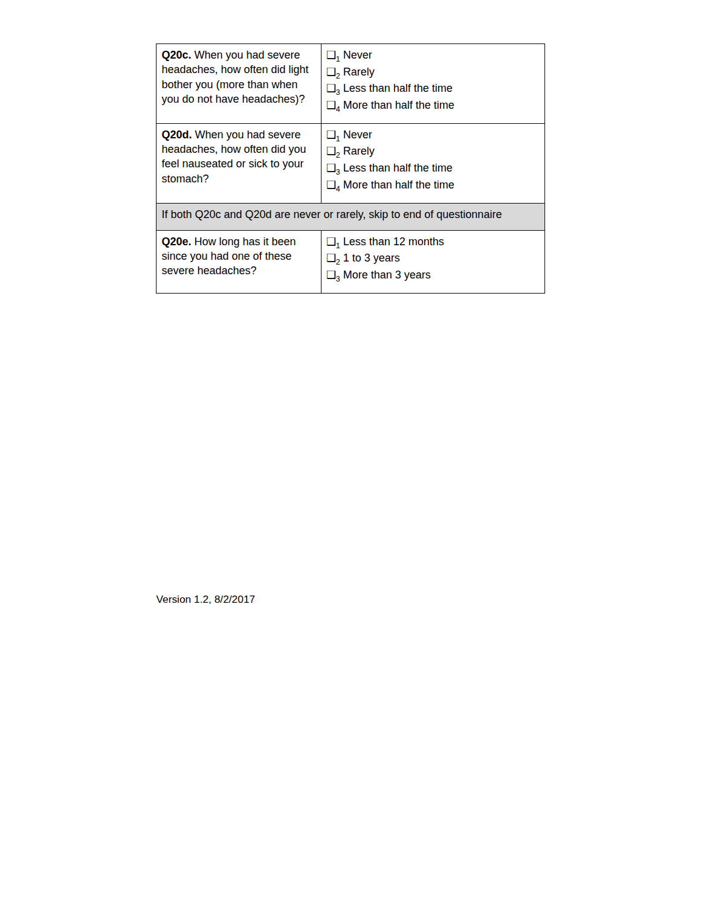| Q20c. When you had severe headaches, how often did light bother you (more than when you do not have headaches)? | ❑ 1 Never ❑ 2 Rarely ❑ 3 Less than half the time ❑ 4 More than half the time |
| Q20d. When you had severe headaches, how often did you feel nauseated or sick to your stomach? | ❑ 1 Never ❑ 2 Rarely ❑ 3 Less than half the time ❑ 4 More than half the time |
| If both Q20c and Q20d are never or rarely, skip to end of questionnaire |
| Q20e. How long has it been since you had one of these severe headaches? | ❑ 1 Less than 12 months ❑ 2 1 to 3 years ❑ 3 More than 3 years |
Version 1.2, 8/2/2017